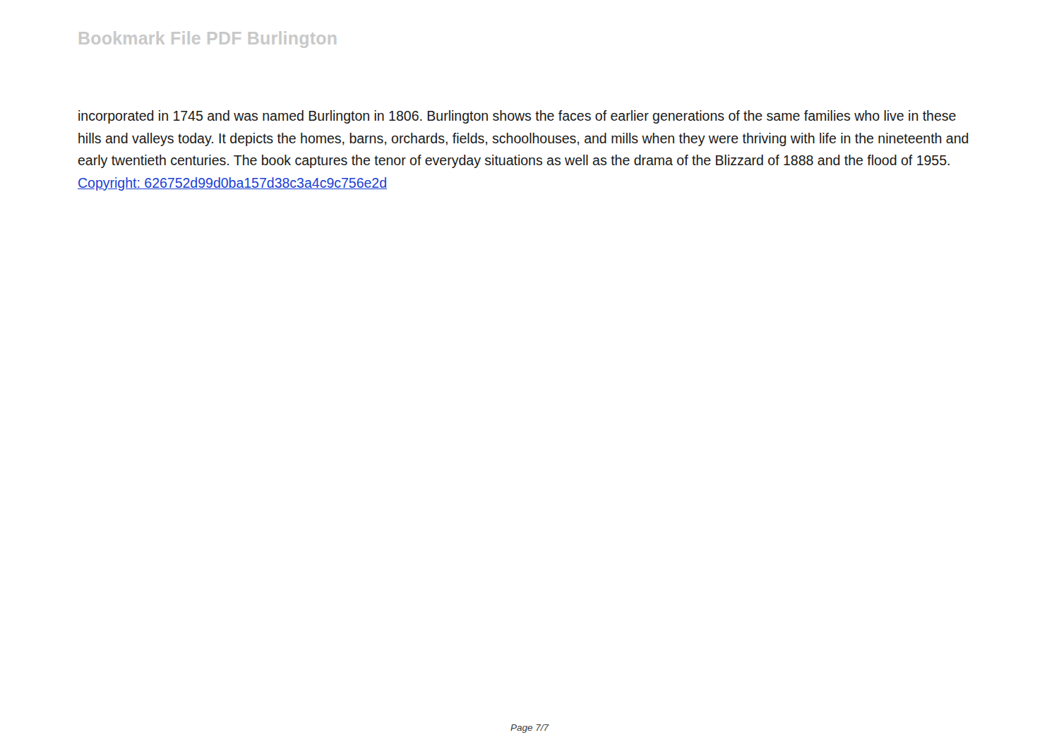Bookmark File PDF Burlington
incorporated in 1745 and was named Burlington in 1806. Burlington shows the faces of earlier generations of the same families who live in these hills and valleys today. It depicts the homes, barns, orchards, fields, schoolhouses, and mills when they were thriving with life in the nineteenth and early twentieth centuries. The book captures the tenor of everyday situations as well as the drama of the Blizzard of 1888 and the flood of 1955.
Copyright: 626752d99d0ba157d38c3a4c9c756e2d
Page 7/7